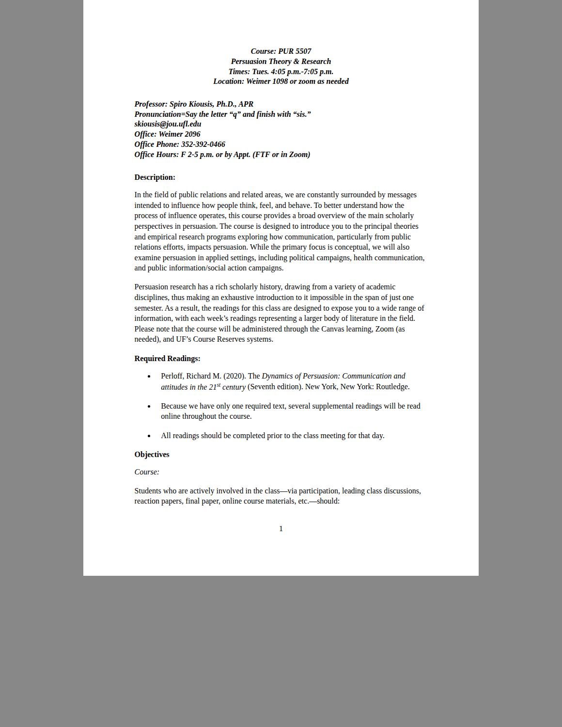Course: PUR 5507
Persuasion Theory & Research
Times: Tues. 4:05 p.m.-7:05 p.m.
Location: Weimer 1098 or zoom as needed
Professor: Spiro Kiousis, Ph.D., APR
Pronunciation=Say the letter “q” and finish with “sis.”
skiousis@jou.ufl.edu
Office: Weimer 2096
Office Phone: 352-392-0466
Office Hours: F 2-5 p.m. or by Appt. (FTF or in Zoom)
Description:
In the field of public relations and related areas, we are constantly surrounded by messages intended to influence how people think, feel, and behave. To better understand how the process of influence operates, this course provides a broad overview of the main scholarly perspectives in persuasion. The course is designed to introduce you to the principal theories and empirical research programs exploring how communication, particularly from public relations efforts, impacts persuasion. While the primary focus is conceptual, we will also examine persuasion in applied settings, including political campaigns, health communication, and public information/social action campaigns.
Persuasion research has a rich scholarly history, drawing from a variety of academic disciplines, thus making an exhaustive introduction to it impossible in the span of just one semester. As a result, the readings for this class are designed to expose you to a wide range of information, with each week’s readings representing a larger body of literature in the field. Please note that the course will be administered through the Canvas learning, Zoom (as needed), and UF’s Course Reserves systems.
Required Readings:
Perloff, Richard M. (2020). The Dynamics of Persuasion: Communication and attitudes in the 21st century (Seventh edition). New York, New York: Routledge.
Because we have only one required text, several supplemental readings will be read online throughout the course.
All readings should be completed prior to the class meeting for that day.
Objectives
Course:
Students who are actively involved in the class—via participation, leading class discussions, reaction papers, final paper, online course materials, etc.—should:
1